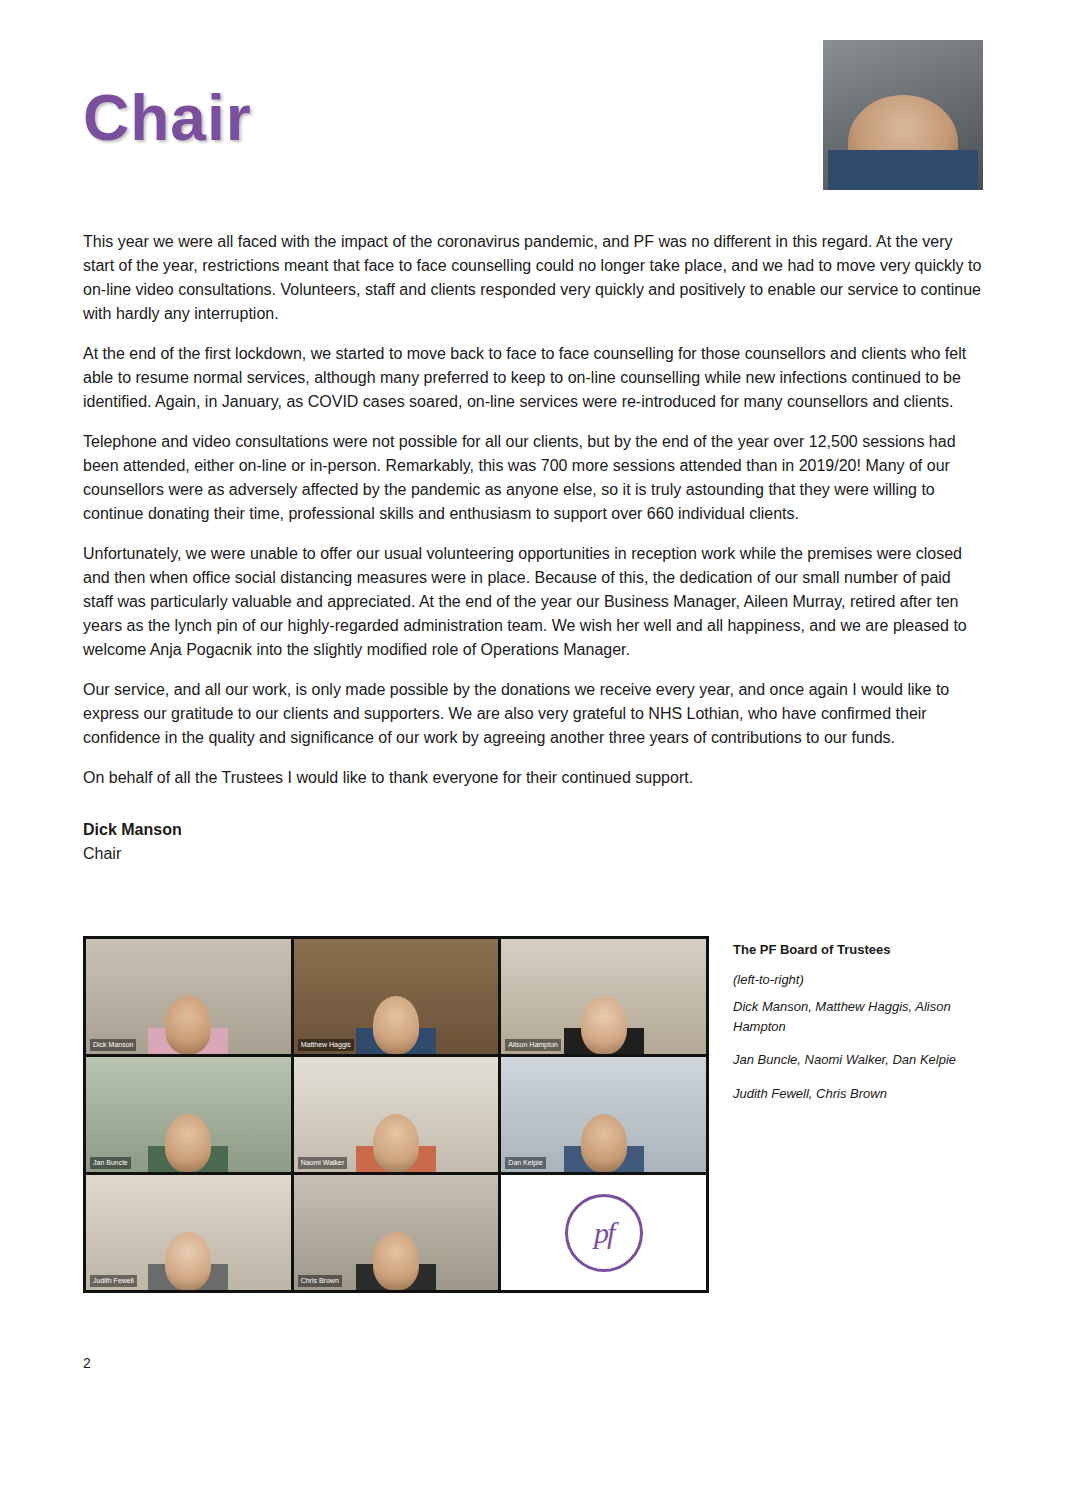Chair
This year we were all faced with the impact of the coronavirus pandemic, and PF was no different in this regard. At the very start of the year, restrictions meant that face to face counselling could no longer take place, and we had to move very quickly to on-line video consultations. Volunteers, staff and clients responded very quickly and positively to enable our service to continue with hardly any interruption.
At the end of the first lockdown, we started to move back to face to face counselling for those counsellors and clients who felt able to resume normal services, although many preferred to keep to on-line counselling while new infections continued to be identified. Again, in January, as COVID cases soared, on-line services were re-introduced for many counsellors and clients.
Telephone and video consultations were not possible for all our clients, but by the end of the year over 12,500 sessions had been attended, either on-line or in-person. Remarkably, this was 700 more sessions attended than in 2019/20! Many of our counsellors were as adversely affected by the pandemic as anyone else, so it is truly astounding that they were willing to continue donating their time, professional skills and enthusiasm to support over 660 individual clients.
Unfortunately, we were unable to offer our usual volunteering opportunities in reception work while the premises were closed and then when office social distancing measures were in place. Because of this, the dedication of our small number of paid staff was particularly valuable and appreciated. At the end of the year our Business Manager, Aileen Murray, retired after ten years as the lynch pin of our highly-regarded administration team. We wish her well and all happiness, and we are pleased to welcome Anja Pogacnik into the slightly modified role of Operations Manager.
Our service, and all our work, is only made possible by the donations we receive every year, and once again I would like to express our gratitude to our clients and supporters. We are also very grateful to NHS Lothian, who have confirmed their confidence in the quality and significance of our work by agreeing another three years of contributions to our funds.
On behalf of all the Trustees I would like to thank everyone for their continued support.
Dick Manson Chair
Dick Manson
Matthew Haggis
Alison Hampton
Jan Buncle
Naomi Walker
Dan Kelpie
Judith Fewell
Chris Brown
pf
The PF Board of Trustees (left-to-right)
Dick Manson, Matthew Haggis, Alison Hampton
Jan Buncle, Naomi Walker, Dan Kelpie
Judith Fewell, Chris Brown
2